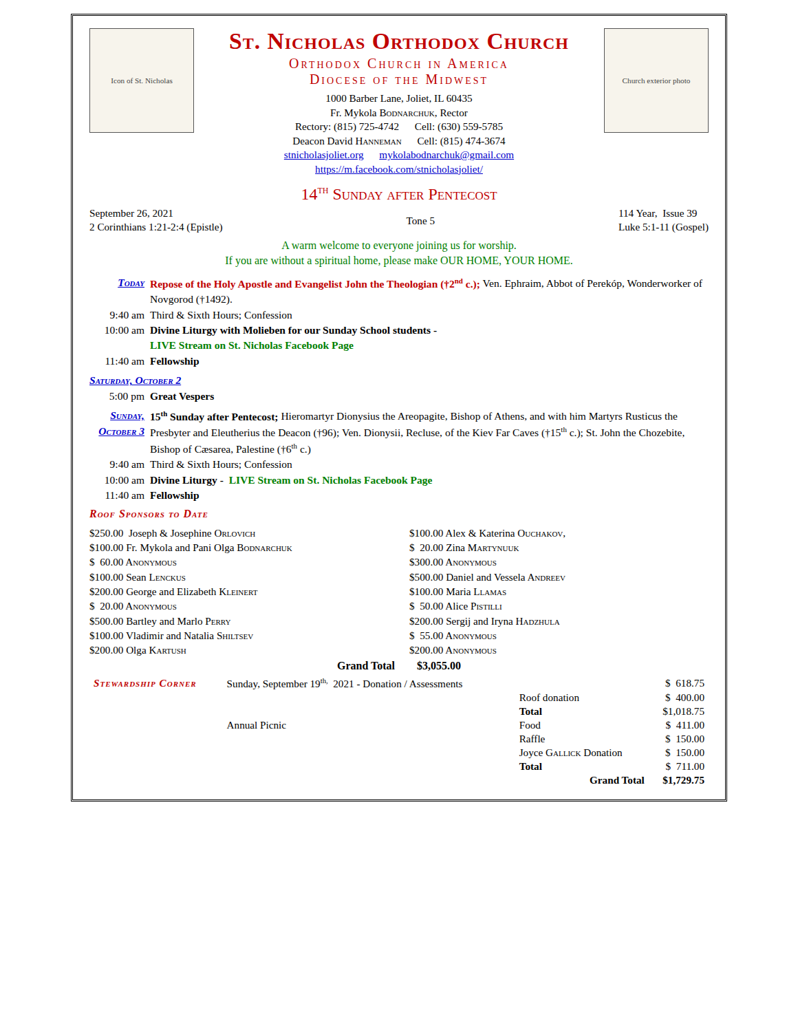Icon of St. Nicholas
St. Nicholas Orthodox Church
Orthodox Church in America
Diocese of the Midwest
1000 Barber Lane, Joliet, IL 60435
Fr. Mykola Bodnarchuk, Rector
Rectory: (815) 725-4742 Cell: (630) 559-5785
Deacon David Hanneman Cell: (815) 474-3674
stnicholasjoliet.org mykolabodnarchuk@gmail.com
https://m.facebook.com/stnicholasjoliet/
Church exterior photo
14th Sunday after Pentecost
September 26, 2021
2 Corinthians 1:21-2:4 (Epistle)
Tone 5
114 Year, Issue 39
Luke 5:1-11 (Gospel)
A warm welcome to everyone joining us for worship.
If you are without a spiritual home, please make OUR HOME, YOUR HOME.
Today
Repose of the Holy Apostle and Evangelist John the Theologian (†2nd c.); Ven. Ephraim, Abbot of Perekóp, Wonderworker of Novgorod (†1492).
9:40 am
Third & Sixth Hours; Confession
10:00 am
Divine Liturgy with Molieben for our Sunday School students -
LIVE Stream on St. Nicholas Facebook Page
11:40 am
Fellowship
Saturday, October 2
5:00 pm
Great Vespers
Sunday, October 3
15th Sunday after Pentecost; Hieromartyr Dionysius the Areopagite, Bishop of Athens, and with him Martyrs Rusticus the Presbyter and Eleutherius the Deacon (†96); Ven. Dionysii, Recluse, of the Kiev Far Caves (†15th c.); St. John the Chozebite, Bishop of Cæsarea, Palestine (†6th c.)
9:40 am
Third & Sixth Hours; Confession
10:00 am
Divine Liturgy - LIVE Stream on St. Nicholas Facebook Page
11:40 am
Fellowship
Roof Sponsors to Date
$250.00 Joseph & Josephine Orlovich
$100.00 Fr. Mykola and Pani Olga Bodnarchuk
$ 60.00 Anonymous
$100.00 Sean Lenckus
$200.00 George and Elizabeth Kleinert
$ 20.00 Anonymous
$500.00 Bartley and Marlo Perry
$100.00 Vladimir and Natalia Shiltsev
$200.00 Olga Kartush
$100.00 Alex & Katerina Ouchakov,
$ 20.00 Zina Martynuuk
$300.00 Anonymous
$500.00 Daniel and Vessela Andreev
$100.00 Maria Llamas
$ 50.00 Alice Pistilli
$200.00 Sergij and Iryna Hadzhula
$ 55.00 Anonymous
$200.00 Anonymous
Grand Total $3,055.00
| Stewardship Corner | Sunday, September 19 th, 2021 - Donation / Assessments | | $ 618.75 |
| | Roof donation | $ 400.00 |
| | Total | $1,018.75 |
| Annual Picnic | Food | $ 411.00 |
| | Raffle | $ 150.00 |
| | Joyce G allick Donation | $ 150.00 |
| | Total | $ 711.00 |
| | Grand Total | $1,729.75 |